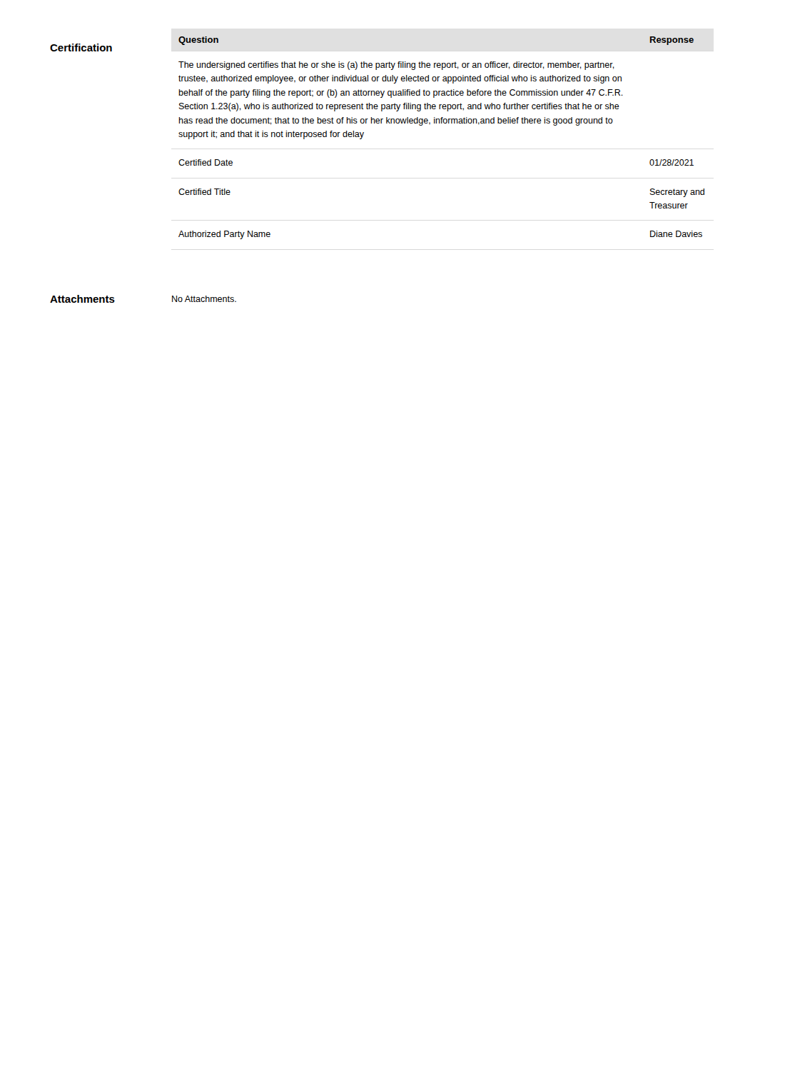Certification
| Question | Response |
| --- | --- |
| The undersigned certifies that he or she is (a) the party filing the report, or an officer, director, member, partner, trustee, authorized employee, or other individual or duly elected or appointed official who is authorized to sign on behalf of the party filing the report; or (b) an attorney qualified to practice before the Commission under 47 C.F.R. Section 1.23(a), who is authorized to represent the party filing the report, and who further certifies that he or she has read the document; that to the best of his or her knowledge, information,and belief there is good ground to support it; and that it is not interposed for delay | |
| Certified Date | 01/28/2021 |
| Certified Title | Secretary and Treasurer |
| Authorized Party Name | Diane Davies |
Attachments
No Attachments.